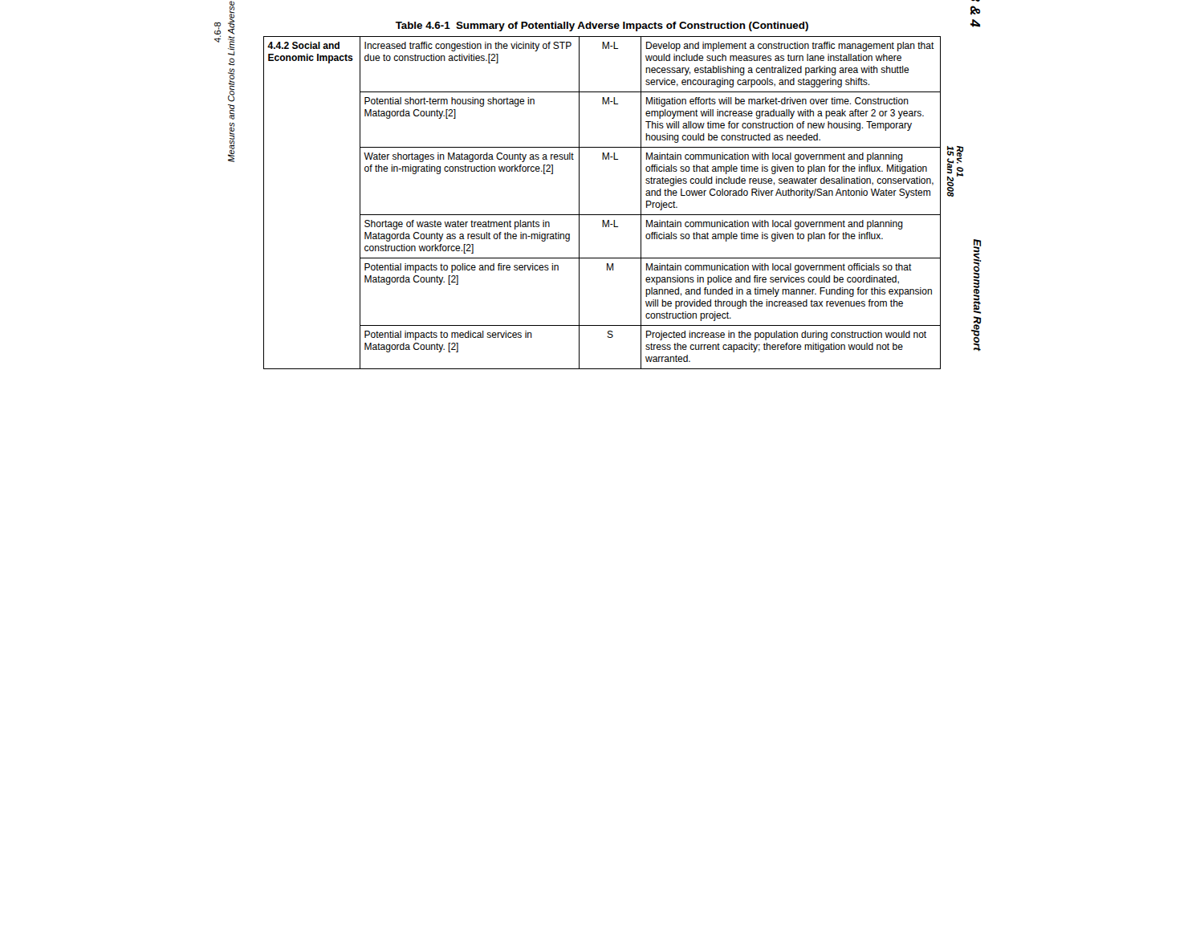4.6-8
Measures and Controls to Limit Adverse Impacts During Construction
STP 3 & 4
Rev. 01
15 Jan 2008
Environmental Report
Table 4.6-1 Summary of Potentially Adverse Impacts of Construction (Continued)
| 4.4.2 Social and Economic Impacts | Increased traffic congestion in the vicinity of STP due to construction activities.[2] | M-L | Develop and implement a construction traffic management plan that would include such measures as turn lane installation where necessary, establishing a centralized parking area with shuttle service, encouraging carpools, and staggering shifts. |
| Potential short-term housing shortage in Matagorda County.[2] | M-L | Mitigation efforts will be market-driven over time. Construction employment will increase gradually with a peak after 2 or 3 years. This will allow time for construction of new housing. Temporary housing could be constructed as needed. |
| Water shortages in Matagorda County as a result of the in-migrating construction workforce.[2] | M-L | Maintain communication with local government and planning officials so that ample time is given to plan for the influx. Mitigation strategies could include reuse, seawater desalination, conservation, and the Lower Colorado River Authority/San Antonio Water System Project. |
| Shortage of waste water treatment plants in Matagorda County as a result of the in-migrating construction workforce.[2] | M-L | Maintain communication with local government and planning officials so that ample time is given to plan for the influx. |
| Potential impacts to police and fire services in Matagorda County. [2] | M | Maintain communication with local government officials so that expansions in police and fire services could be coordinated, planned, and funded in a timely manner. Funding for this expansion will be provided through the increased tax revenues from the construction project. |
| Potential impacts to medical services in Matagorda County. [2] | S | Projected increase in the population during construction would not stress the current capacity; therefore mitigation would not be warranted. |